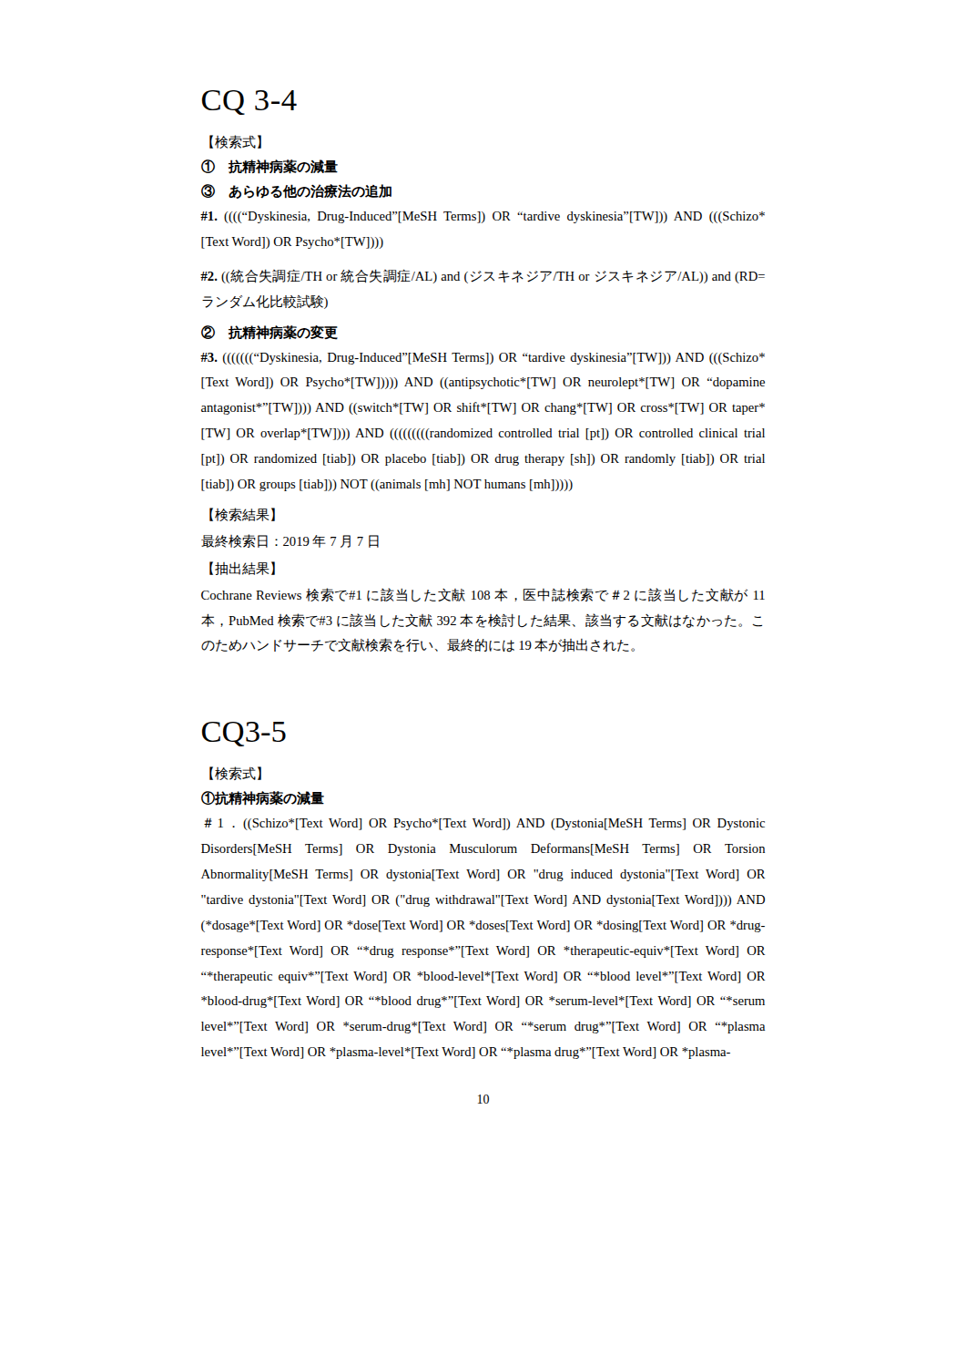CQ 3-4
【検索式】
①　抗精神病薬の減量
③　あらゆる他の治療法の追加
#1. ((((“Dyskinesia, Drug-Induced”[MeSH Terms]) OR “tardive dyskinesia”[TW])) AND (((Schizo*[Text Word]) OR Psycho*[TW])))
#2. ((統合失調症/TH or 統合失調症/AL) and (ジスキネジア/TH or ジスキネジア/AL)) and (RD=ランダム化比較試験)
②　抗精神病薬の変更
#3. (((((((“Dyskinesia, Drug-Induced”[MeSH Terms]) OR “tardive dyskinesia”[TW])) AND (((Schizo*[Text Word]) OR Psycho*[TW])))) AND ((antipsychotic*[TW] OR neurolept*[TW] OR “dopamine antagonist*”[TW]))) AND ((switch*[TW] OR shift*[TW] OR chang*[TW] OR cross*[TW] OR taper*[TW] OR overlap*[TW]))) AND (((((((((randomized controlled trial [pt]) OR controlled clinical trial [pt]) OR randomized [tiab]) OR placebo [tiab]) OR drug therapy [sh]) OR randomly [tiab]) OR trial [tiab]) OR groups [tiab])) NOT ((animals [mh] NOT humans [mh]))))
【検索結果】
最終検索日：2019 年 7 月 7 日
【抽出結果】
Cochrane Reviews 検索で#1 に該当した文献 108 本，医中誌検索で＃2 に該当した文献が 11 本，PubMed 検索で#3 に該当した文献 392 本を検討した結果、該当する文献はなかった。このためハンドサーチで文献検索を行い、最終的には 19 本が抽出された。
CQ3-5
【検索式】
①抗精神病薬の減量
＃1．((Schizo*[Text Word] OR Psycho*[Text Word]) AND (Dystonia[MeSH Terms] OR Dystonic Disorders[MeSH Terms] OR Dystonia Musculorum Deformans[MeSH Terms] OR Torsion Abnormality[MeSH Terms] OR dystonia[Text Word] OR "drug induced dystonia"[Text Word] OR "tardive dystonia"[Text Word] OR ("drug withdrawal"[Text Word] AND dystonia[Text Word]))) AND (*dosage*[Text Word] OR *dose[Text Word] OR *doses[Text Word] OR *dosing[Text Word] OR *drug-response*[Text Word] OR “*drug response*”[Text Word] OR *therapeutic-equiv*[Text Word] OR “*therapeutic equiv*”[Text Word] OR *blood-level*[Text Word] OR “*blood level*”[Text Word] OR *blood-drug*[Text Word] OR “*blood drug*”[Text Word] OR *serum-level*[Text Word] OR “*serum level*”[Text Word] OR *serum-drug*[Text Word] OR “*serum drug*”[Text Word] OR “*plasma level*”[Text Word] OR *plasma-level*[Text Word] OR “*plasma drug*”[Text Word] OR *plasma-
10